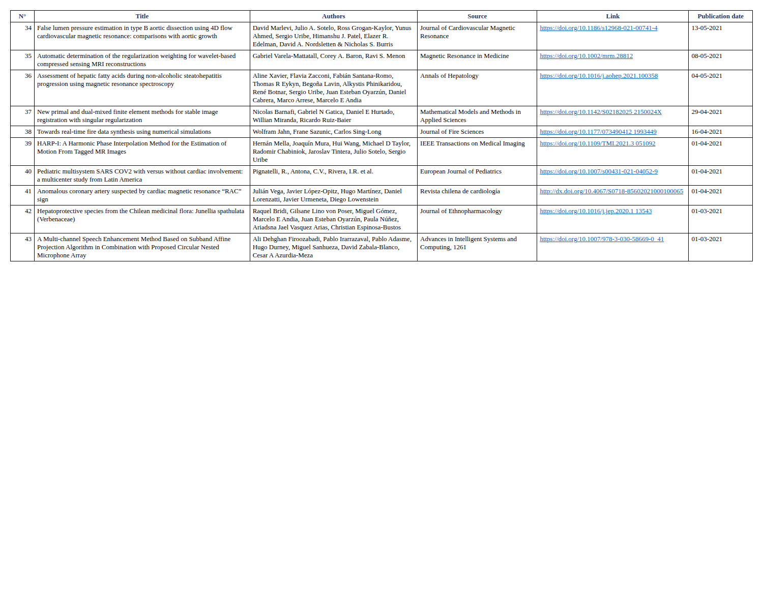| N° | Title | Authors | Source | Link | Publication date |
| --- | --- | --- | --- | --- | --- |
| 34 | False lumen pressure estimation in type B aortic dissection using 4D flow cardiovascular magnetic resonance: comparisons with aortic growth | David Marlevi, Julio A. Sotelo, Ross Grogan-Kaylor, Yunus Ahmed, Sergio Uribe, Himanshu J. Patel, Elazer R. Edelman, David A. Nordsletten & Nicholas S. Burris | Journal of Cardiovascular Magnetic Resonance | https://doi.org/10.1186/s12968-021-00741-4 | 13-05-2021 |
| 35 | Automatic determination of the regularization weighting for wavelet-based compressed sensing MRI reconstructions | Gabriel Varela-Mattatall, Corey A. Baron, Ravi S. Menon | Magnetic Resonance in Medicine | https://doi.org/10.1002/mrm.28812 | 08-05-2021 |
| 36 | Assessment of hepatic fatty acids during non-alcoholic steatohepatitis progression using magnetic resonance spectroscopy | Aline Xavier, Flavia Zacconi, Fabián Santana-Romo, Thomas R Eykyn, Begoña Lavin, Alkystis Phinikaridou, René Botnar, Sergio Uribe, Juan Esteban Oyarzún, Daniel Cabrera, Marco Arrese, Marcelo E Andia | Annals of Hepatology | https://doi.org/10.1016/j.aohep.2021.100358 | 04-05-2021 |
| 37 | New primal and dual-mixed finite element methods for stable image registration with singular regularization | Nicolas Barnafi, Gabriel N Gatica, Daniel E Hurtado, Willian Miranda, Ricardo Ruiz-Baier | Mathematical Models and Methods in Applied Sciences | https://doi.org/10.1142/S02182025 2150024X | 29-04-2021 |
| 38 | Towards real-time fire data synthesis using numerical simulations | Wolfram Jahn, Frane Sazunic, Carlos Sing-Long | Journal of Fire Sciences | https://doi.org/10.1177/073490412 1993449 | 16-04-2021 |
| 39 | HARP-I: A Harmonic Phase Interpolation Method for the Estimation of Motion From Tagged MR Images | Hernán Mella, Joaquín Mura, Hui Wang, Michael D Taylor, Radomir Chabiniok, Jaroslav Tintera, Julio Sotelo, Sergio Uribe | IEEE Transactions on Medical Imaging | https://doi.org/10.1109/TMI.2021.3 051092 | 01-04-2021 |
| 40 | Pediatric multisystem SARS COV2 with versus without cardiac involvement: a multicenter study from Latin America | Pignatelli, R., Antona, C.V., Rivera, I.R. et al. | European Journal of Pediatrics | https://doi.org/10.1007/s00431-021-04052-9 | 01-04-2021 |
| 41 | Anomalous coronary artery suspected by cardiac magnetic resonance “RAC” sign | Julián Vega, Javier López-Opitz, Hugo Martínez, Daniel Lorenzatti, Javier Urmeneta, Diego Lowenstein | Revista chilena de cardiología | http://dx.doi.org/10.4067/S0718-85602021000100065 | 01-04-2021 |
| 42 | Hepatoprotective species from the Chilean medicinal flora: Junellia spathulata (Verbenaceae) | Raquel Bridi, Gilsane Lino von Poser, Miguel Gómez, Marcelo E Andia, Juan Esteban Oyarzún, Paula Núñez, Ariadsna Jael Vasquez Arias, Christian Espinosa-Bustos | Journal of Ethnopharmacology | https://doi.org/10.1016/j.jep.2020.1 13543 | 01-03-2021 |
| 43 | A Multi-channel Speech Enhancement Method Based on Subband Affine Projection Algorithm in Combination with Proposed Circular Nested Microphone Array | Ali Dehghan Firoozabadi, Pablo Irarrazaval, Pablo Adasme, Hugo Durney, Miguel Sanhueza, David Zabala-Blanco, Cesar A Azurdia-Meza | Advances in Intelligent Systems and Computing, 1261 | https://doi.org/10.1007/978-3-030-58669-0_41 | 01-03-2021 |